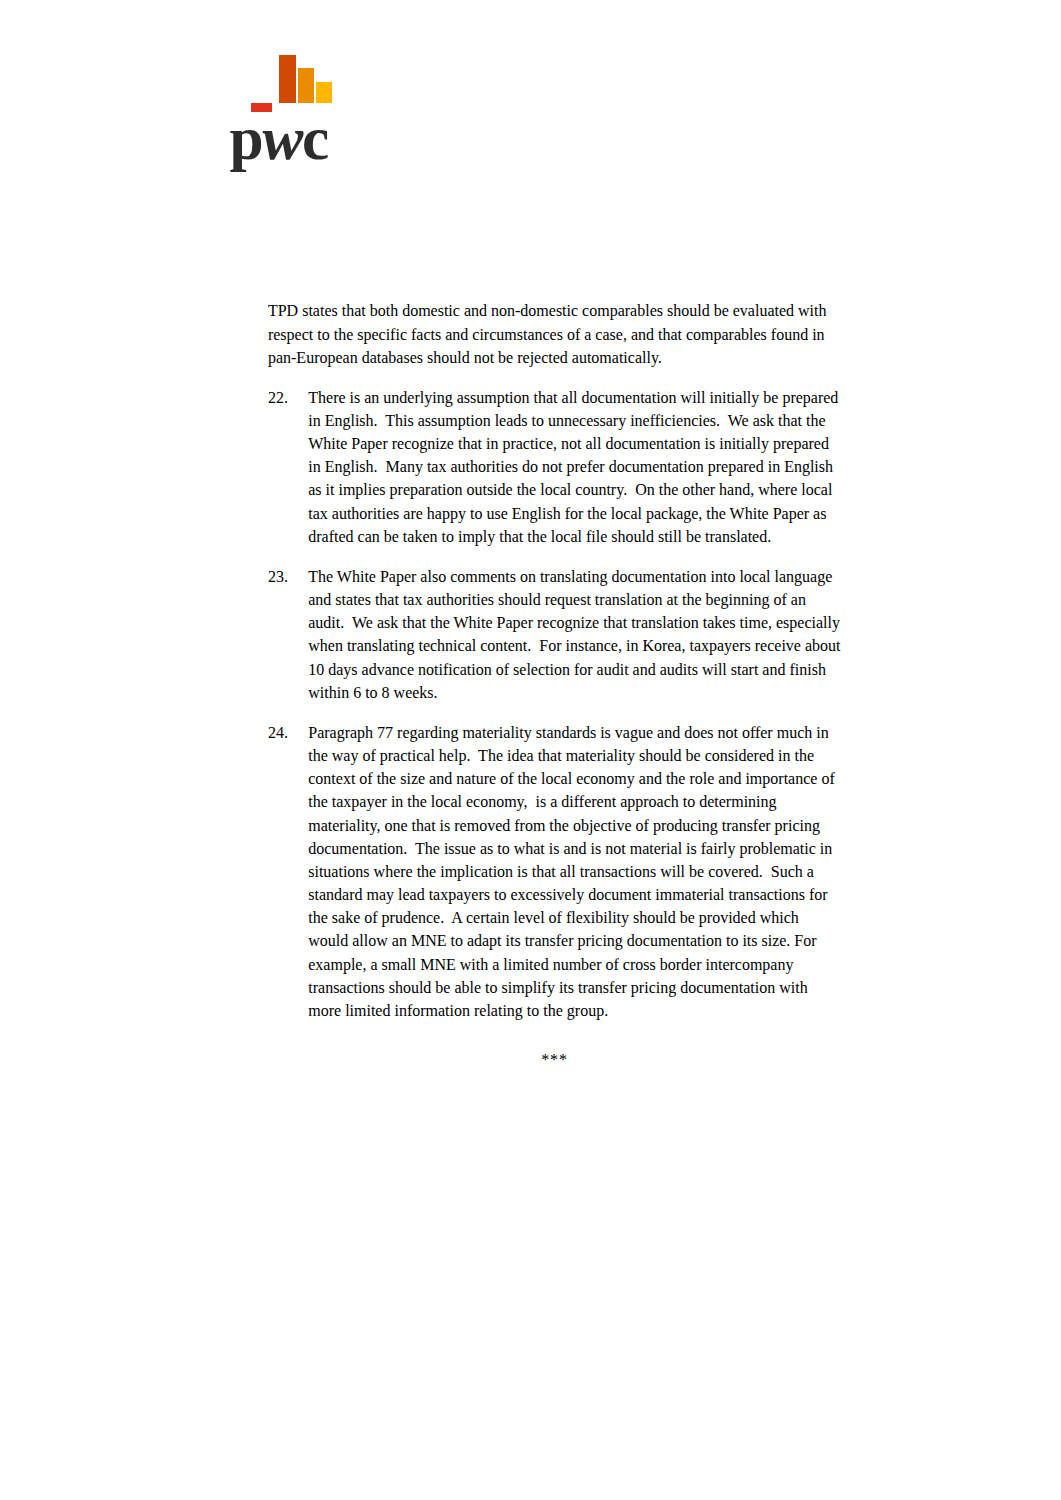pwc
TPD states that both domestic and non-domestic comparables should be evaluated with respect to the specific facts and circumstances of a case, and that comparables found in pan-European databases should not be rejected automatically.
22. There is an underlying assumption that all documentation will initially be prepared in English. This assumption leads to unnecessary inefficiencies. We ask that the White Paper recognize that in practice, not all documentation is initially prepared in English. Many tax authorities do not prefer documentation prepared in English as it implies preparation outside the local country. On the other hand, where local tax authorities are happy to use English for the local package, the White Paper as drafted can be taken to imply that the local file should still be translated.
23. The White Paper also comments on translating documentation into local language and states that tax authorities should request translation at the beginning of an audit. We ask that the White Paper recognize that translation takes time, especially when translating technical content. For instance, in Korea, taxpayers receive about 10 days advance notification of selection for audit and audits will start and finish within 6 to 8 weeks.
24. Paragraph 77 regarding materiality standards is vague and does not offer much in the way of practical help. The idea that materiality should be considered in the context of the size and nature of the local economy and the role and importance of the taxpayer in the local economy, is a different approach to determining materiality, one that is removed from the objective of producing transfer pricing documentation. The issue as to what is and is not material is fairly problematic in situations where the implication is that all transactions will be covered. Such a standard may lead taxpayers to excessively document immaterial transactions for the sake of prudence. A certain level of flexibility should be provided which would allow an MNE to adapt its transfer pricing documentation to its size. For example, a small MNE with a limited number of cross border intercompany transactions should be able to simplify its transfer pricing documentation with more limited information relating to the group.
***